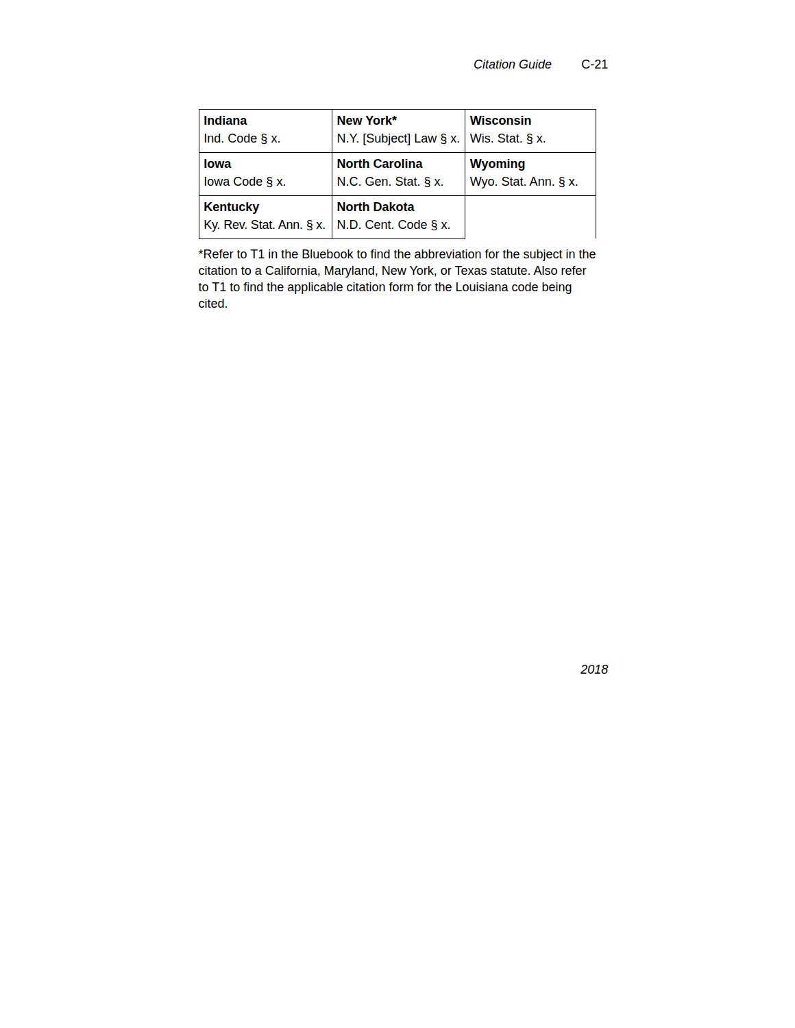Citation Guide C-21
| Indiana | New York* | Wisconsin |
| Ind. Code § x. | N.Y. [Subject] Law § x. | Wis. Stat. § x. |
| Iowa | North Carolina | Wyoming |
| Iowa Code § x. | N.C. Gen. Stat. § x. | Wyo. Stat. Ann. § x. |
| Kentucky | North Dakota | |
| Ky. Rev. Stat. Ann. § x. | N.D. Cent. Code § x. | |
*Refer to T1 in the Bluebook to find the abbreviation for the subject in the citation to a California, Maryland, New York, or Texas statute. Also refer to T1 to find the applicable citation form for the Louisiana code being cited.
2018